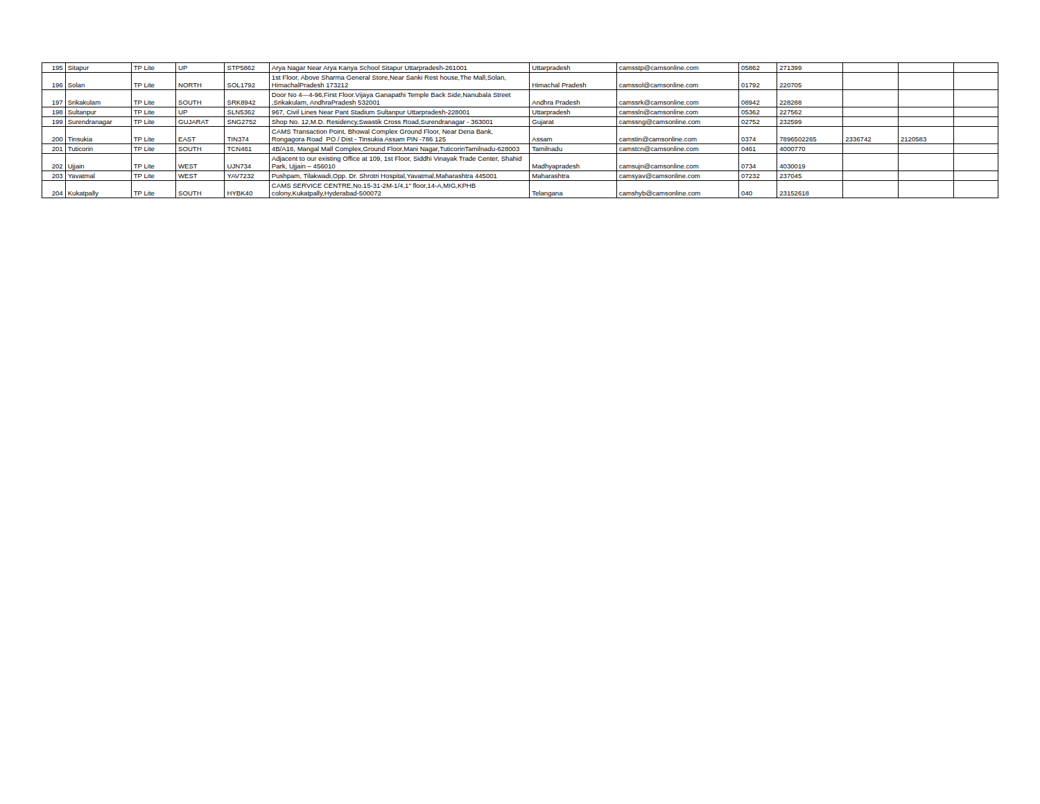| 195 | Sitapur | TP Lite | UP | STP5862 | Arya Nagar Near Arya Kanya School Sitapur Uttarpradesh-261001 | Uttarpradesh | camsstp@camsonline.com | 05862 | 271399 | | | |
| 196 | Solan | TP Lite | NORTH | SOL1792 | 1st Floor, Above Sharma General Store,Near Sanki Rest house,The Mall,Solan, HimachalPradesh 173212 | Himachal Pradesh | camssol@camsonline.com | 01792 | 220705 | | | |
| 197 | Srikakulam | TP Lite | SOUTH | SRK8942 | Door No 4—4-96,First Floor.Vijaya Ganapathi Temple Back Side,Nanubala Street ,Srikakulam, AndhraPradesh 532001 | Andhra Pradesh | camssrk@camsonline.com | 08942 | 228288 | | | |
| 198 | Sultanpur | TP Lite | UP | SLN5362 | 967, Civil Lines Near Pant Stadium Sultanpur Uttarpradesh-228001 | Uttarpradesh | camssln@camsonline.com | 05362 | 227562 | | | |
| 199 | Surendranagar | TP Lite | GUJARAT | SNG2752 | Shop No. 12,M.D. Residency,Swastik Cross Road,Surendranagar - 363001 | Gujarat | camssng@camsonline.com | 02752 | 232599 | | | |
| 200 | Tinsukia | TP Lite | EAST | TIN374 | CAMS Transaction Point, Bhowal Complex Ground Floor, Near Dena Bank, Rongagora Road PO / Dist - Tinsukia Assam PIN -786 125 | Assam | camstin@camsonline.com | 0374 | 7896502265 | 2336742 | 2120583 | |
| 201 | Tuticorin | TP Lite | SOUTH | TCN461 | 4B/A16, Mangal Mall Complex,Ground Floor,Mani Nagar,TuticorinTamilnadu-628003 | Tamilnadu | camstcn@camsonline.com | 0461 | 4000770 | | | |
| 202 | Ujjain | TP Lite | WEST | UJN734 | Adjacent to our existing Office at 109, 1st Floor, Siddhi Vinayak Trade Center, Shahid Park, Ujjain – 456010 | Madhyapradesh | camsujn@camsonline.com | 0734 | 4030019 | | | |
| 203 | Yavatmal | TP Lite | WEST | YAV7232 | Pushpam, Tilakwadi,Opp. Dr. Shrotri Hospital,Yavatmal,Maharashtra 445001 | Maharashtra | camsyav@camsonline.com | 07232 | 237045 | | | |
| 204 | Kukatpally | TP Lite | SOUTH | HYBK40 | CAMS SERVICE CENTRE,No.15-31-2M-1/4,1" floor,14-A,MIG,KPHB colony,Kukatpally,Hyderabad-500072 | Telangana | camshyb@camsonline.com | 040 | 23152618 | | | |